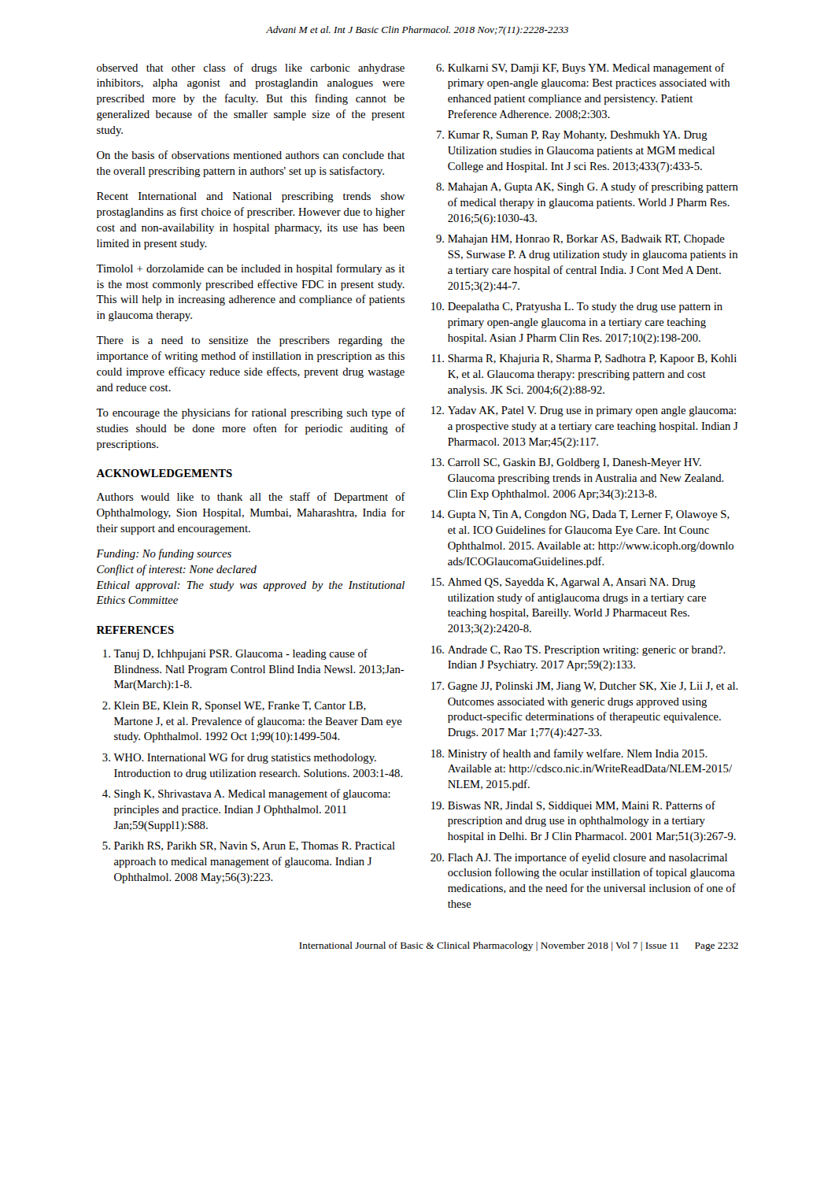Advani M et al. Int J Basic Clin Pharmacol. 2018 Nov;7(11):2228-2233
observed that other class of drugs like carbonic anhydrase inhibitors, alpha agonist and prostaglandin analogues were prescribed more by the faculty. But this finding cannot be generalized because of the smaller sample size of the present study.
On the basis of observations mentioned authors can conclude that the overall prescribing pattern in authors' set up is satisfactory.
Recent International and National prescribing trends show prostaglandins as first choice of prescriber. However due to higher cost and non-availability in hospital pharmacy, its use has been limited in present study.
Timolol + dorzolamide can be included in hospital formulary as it is the most commonly prescribed effective FDC in present study. This will help in increasing adherence and compliance of patients in glaucoma therapy.
There is a need to sensitize the prescribers regarding the importance of writing method of instillation in prescription as this could improve efficacy reduce side effects, prevent drug wastage and reduce cost.
To encourage the physicians for rational prescribing such type of studies should be done more often for periodic auditing of prescriptions.
Acknowledgements
Authors would like to thank all the staff of Department of Ophthalmology, Sion Hospital, Mumbai, Maharashtra, India for their support and encouragement.
Funding: No funding sources Conflict of interest: None declared Ethical approval: The study was approved by the Institutional Ethics Committee
References
Tanuj D, Ichhpujani PSR. Glaucoma - leading cause of Blindness. Natl Program Control Blind India Newsl. 2013;Jan-Mar(March):1-8.
Klein BE, Klein R, Sponsel WE, Franke T, Cantor LB, Martone J, et al. Prevalence of glaucoma: the Beaver Dam eye study. Ophthalmol. 1992 Oct 1;99(10):1499-504.
WHO. International WG for drug statistics methodology. Introduction to drug utilization research. Solutions. 2003:1-48.
Singh K, Shrivastava A. Medical management of glaucoma: principles and practice. Indian J Ophthalmol. 2011 Jan;59(Suppl1):S88.
Parikh RS, Parikh SR, Navin S, Arun E, Thomas R. Practical approach to medical management of glaucoma. Indian J Ophthalmol. 2008 May;56(3):223.
Kulkarni SV, Damji KF, Buys YM. Medical management of primary open-angle glaucoma: Best practices associated with enhanced patient compliance and persistency. Patient Preference Adherence. 2008;2:303.
Kumar R, Suman P, Ray Mohanty, Deshmukh YA. Drug Utilization studies in Glaucoma patients at MGM medical College and Hospital. Int J sci Res. 2013;433(7):433-5.
Mahajan A, Gupta AK, Singh G. A study of prescribing pattern of medical therapy in glaucoma patients. World J Pharm Res. 2016;5(6):1030-43.
Mahajan HM, Honrao R, Borkar AS, Badwaik RT, Chopade SS, Surwase P. A drug utilization study in glaucoma patients in a tertiary care hospital of central India. J Cont Med A Dent. 2015;3(2):44-7.
Deepalatha C, Pratyusha L. To study the drug use pattern in primary open-angle glaucoma in a tertiary care teaching hospital. Asian J Pharm Clin Res. 2017;10(2):198-200.
Sharma R, Khajuria R, Sharma P, Sadhotra P, Kapoor B, Kohli K, et al. Glaucoma therapy: prescribing pattern and cost analysis. JK Sci. 2004;6(2):88-92.
Yadav AK, Patel V. Drug use in primary open angle glaucoma: a prospective study at a tertiary care teaching hospital. Indian J Pharmacol. 2013 Mar;45(2):117.
Carroll SC, Gaskin BJ, Goldberg I, Danesh‐Meyer HV. Glaucoma prescribing trends in Australia and New Zealand. Clin Exp Ophthalmol. 2006 Apr;34(3):213-8.
Gupta N, Tin A, Congdon NG, Dada T, Lerner F, Olawoye S, et al. ICO Guidelines for Glaucoma Eye Care. Int Counc Ophthalmol. 2015. Available at: http://www.icoph.org/downloads/ICOGlaucomaGuidelines.pdf.
Ahmed QS, Sayedda K, Agarwal A, Ansari NA. Drug utilization study of antiglaucoma drugs in a tertiary care teaching hospital, Bareilly. World J Pharmaceut Res. 2013;3(2):2420-8.
Andrade C, Rao TS. Prescription writing: generic or brand?. Indian J Psychiatry. 2017 Apr;59(2):133.
Gagne JJ, Polinski JM, Jiang W, Dutcher SK, Xie J, Lii J, et al. Outcomes associated with generic drugs approved using product-specific determinations of therapeutic equivalence. Drugs. 2017 Mar 1;77(4):427-33.
Ministry of health and family welfare. Nlem India 2015. Available at: http://cdsco.nic.in/WriteReadData/NLEM-2015/NLEM, 2015.pdf.
Biswas NR, Jindal S, Siddiquei MM, Maini R. Patterns of prescription and drug use in ophthalmology in a tertiary hospital in Delhi. Br J Clin Pharmacol. 2001 Mar;51(3):267-9.
Flach AJ. The importance of eyelid closure and nasolacrimal occlusion following the ocular instillation of topical glaucoma medications, and the need for the universal inclusion of one of these
International Journal of Basic & Clinical Pharmacology | November 2018 | Vol 7 | Issue 11 Page 2232